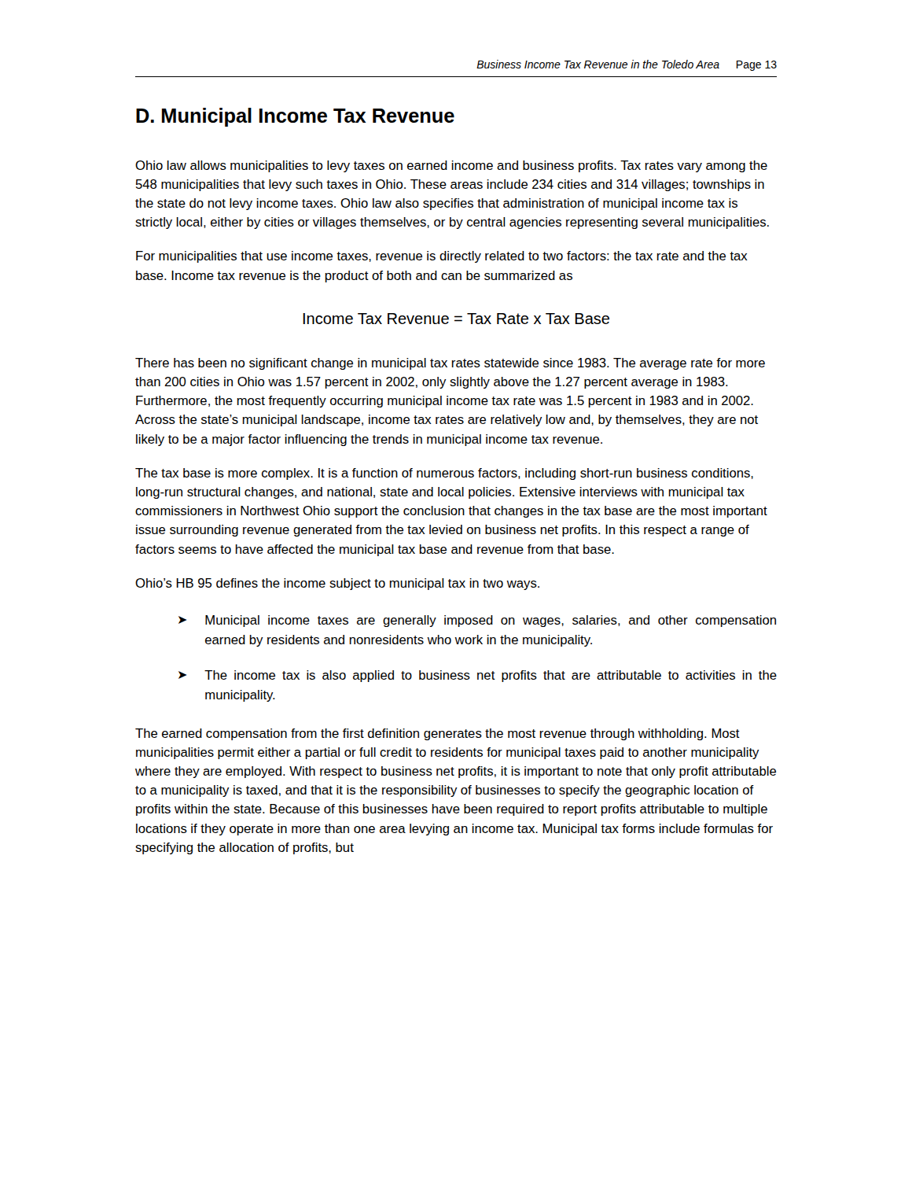Business Income Tax Revenue in the Toledo Area Page 13
D. Municipal Income Tax Revenue
Ohio law allows municipalities to levy taxes on earned income and business profits. Tax rates vary among the 548 municipalities that levy such taxes in Ohio. These areas include 234 cities and 314 villages; townships in the state do not levy income taxes. Ohio law also specifies that administration of municipal income tax is strictly local, either by cities or villages themselves, or by central agencies representing several municipalities.
For municipalities that use income taxes, revenue is directly related to two factors: the tax rate and the tax base. Income tax revenue is the product of both and can be summarized as
Income Tax Revenue = Tax Rate x Tax Base
There has been no significant change in municipal tax rates statewide since 1983. The average rate for more than 200 cities in Ohio was 1.57 percent in 2002, only slightly above the 1.27 percent average in 1983. Furthermore, the most frequently occurring municipal income tax rate was 1.5 percent in 1983 and in 2002. Across the state’s municipal landscape, income tax rates are relatively low and, by themselves, they are not likely to be a major factor influencing the trends in municipal income tax revenue.
The tax base is more complex. It is a function of numerous factors, including short-run business conditions, long-run structural changes, and national, state and local policies. Extensive interviews with municipal tax commissioners in Northwest Ohio support the conclusion that changes in the tax base are the most important issue surrounding revenue generated from the tax levied on business net profits. In this respect a range of factors seems to have affected the municipal tax base and revenue from that base.
Ohio’s HB 95 defines the income subject to municipal tax in two ways.
Municipal income taxes are generally imposed on wages, salaries, and other compensation earned by residents and nonresidents who work in the municipality.
The income tax is also applied to business net profits that are attributable to activities in the municipality.
The earned compensation from the first definition generates the most revenue through withholding. Most municipalities permit either a partial or full credit to residents for municipal taxes paid to another municipality where they are employed. With respect to business net profits, it is important to note that only profit attributable to a municipality is taxed, and that it is the responsibility of businesses to specify the geographic location of profits within the state. Because of this businesses have been required to report profits attributable to multiple locations if they operate in more than one area levying an income tax. Municipal tax forms include formulas for specifying the allocation of profits, but